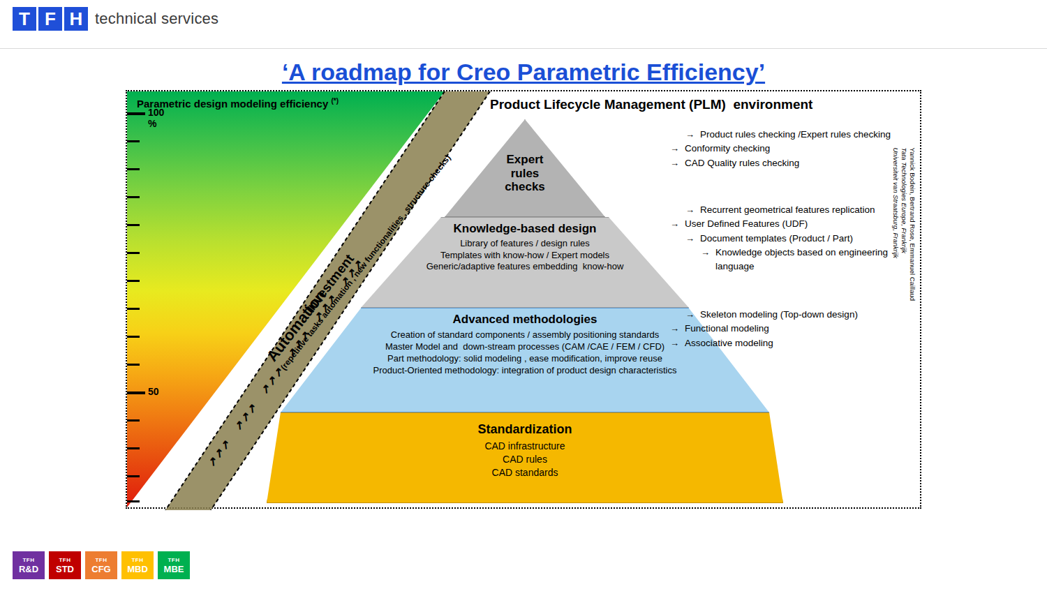TFH technical services
‘A roadmap for Creo Parametric Efficiency’
Parametric design modeling efficiency (*)
100 %
50
↗↗↗
↗↗↗
↗↗↗
↗↗↗
↗↗↗
↗↗↗
Investment
Automation (repetitive tasks automation , new functionalities , structure checks)
Product Lifecycle Management (PLM) environment
Expert
rules
checks
Knowledge-based design
Library of features / design rules
Templates with know-how / Expert models
Generic/adaptive features embedding know-how
Advanced methodologies
Creation of standard components / assembly positioning standards
Master Model and down-stream processes (CAM /CAE / FEM / CFD)
Part methodology: solid modeling , ease modification, improve reuse
Product-Oriented methodology: integration of product design characteristics
Standardization
CAD infrastructure
CAD rules
CAD standards
→Product rules checking /Expert rules checking
→Conformity checking
→CAD Quality rules checking
→Recurrent geometrical features replication
→User Defined Features (UDF)
→Document templates (Product / Part)
→Knowledge objects based on engineering
language
→Skeleton modeling (Top-down design)
→Functional modeling
→Associative modeling
Yannick Bodein, Bertrand Rose, Emmanuel Caillaud
Tata Technologies Europe, Frankrijk
Universiteit van Straatsburg, Frankrijk
TFHR&D
TFHSTD
TFHCFG
TFHMBD
TFHMBE